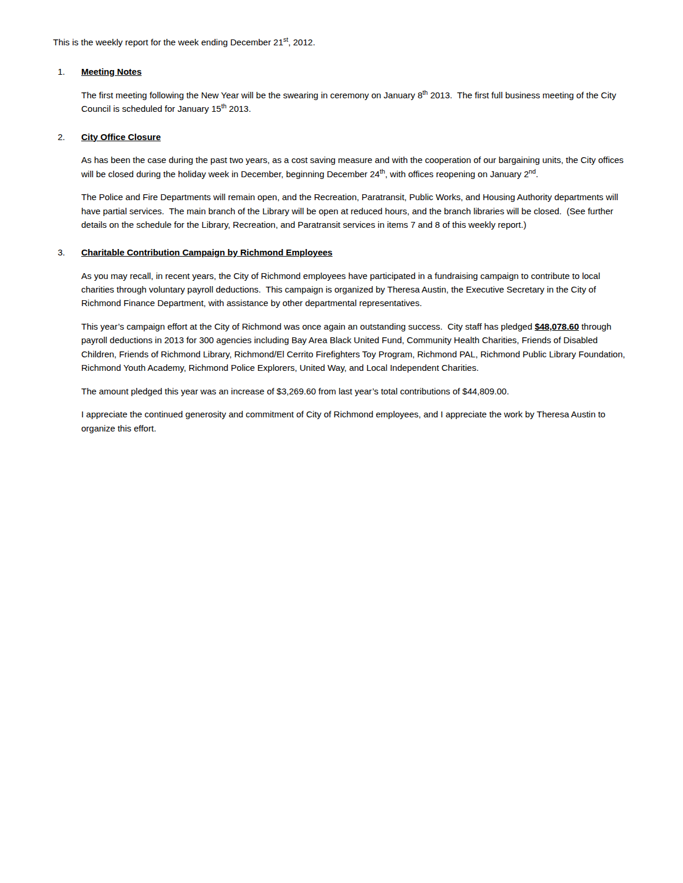This is the weekly report for the week ending December 21st, 2012.
Meeting Notes
The first meeting following the New Year will be the swearing in ceremony on January 8th 2013. The first full business meeting of the City Council is scheduled for January 15th 2013.
City Office Closure
As has been the case during the past two years, as a cost saving measure and with the cooperation of our bargaining units, the City offices will be closed during the holiday week in December, beginning December 24th, with offices reopening on January 2nd.
The Police and Fire Departments will remain open, and the Recreation, Paratransit, Public Works, and Housing Authority departments will have partial services. The main branch of the Library will be open at reduced hours, and the branch libraries will be closed. (See further details on the schedule for the Library, Recreation, and Paratransit services in items 7 and 8 of this weekly report.)
Charitable Contribution Campaign by Richmond Employees
As you may recall, in recent years, the City of Richmond employees have participated in a fundraising campaign to contribute to local charities through voluntary payroll deductions. This campaign is organized by Theresa Austin, the Executive Secretary in the City of Richmond Finance Department, with assistance by other departmental representatives.
This year’s campaign effort at the City of Richmond was once again an outstanding success. City staff has pledged $48,078.60 through payroll deductions in 2013 for 300 agencies including Bay Area Black United Fund, Community Health Charities, Friends of Disabled Children, Friends of Richmond Library, Richmond/El Cerrito Firefighters Toy Program, Richmond PAL, Richmond Public Library Foundation, Richmond Youth Academy, Richmond Police Explorers, United Way, and Local Independent Charities.
The amount pledged this year was an increase of $3,269.60 from last year’s total contributions of $44,809.00.
I appreciate the continued generosity and commitment of City of Richmond employees, and I appreciate the work by Theresa Austin to organize this effort.